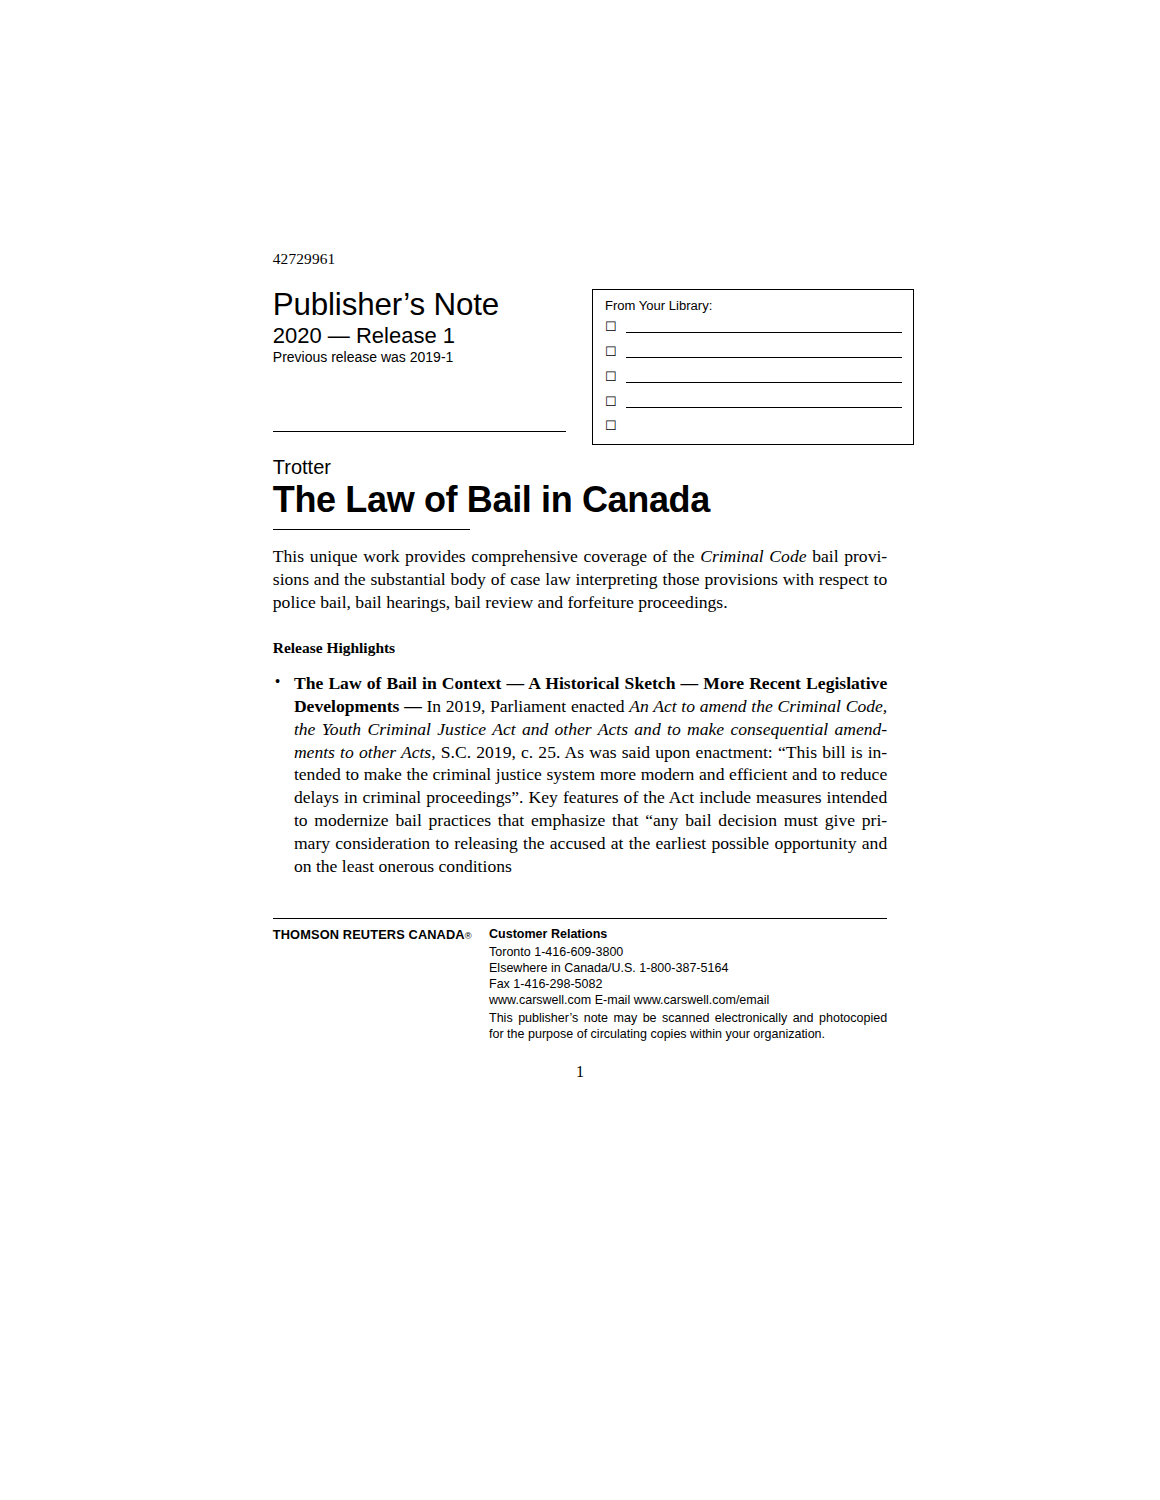42729961
Publisher’s Note
2020 — Release 1
Previous release was 2019-1
From Your Library:
☐
☐
☐
☐
☐
Trotter
The Law of Bail in Canada
This unique work provides comprehensive coverage of the Criminal Code bail provisions and the substantial body of case law interpreting those provisions with respect to police bail, bail hearings, bail review and forfeiture proceedings.
Release Highlights
The Law of Bail in Context — A Historical Sketch — More Recent Legislative Developments — In 2019, Parliament enacted An Act to amend the Criminal Code, the Youth Criminal Justice Act and other Acts and to make consequential amendments to other Acts, S.C. 2019, c. 25. As was said upon enactment: “This bill is intended to make the criminal justice system more modern and efficient and to reduce delays in criminal proceedings”. Key features of the Act include measures intended to modernize bail practices that emphasize that “any bail decision must give primary consideration to releasing the accused at the earliest possible opportunity and on the least onerous conditions
THOMSON REUTERS CANADA®
Customer Relations
Toronto 1-416-609-3800
Elsewhere in Canada/U.S. 1-800-387-5164
Fax 1-416-298-5082
www.carswell.com E-mail www.carswell.com/email
This publisher’s note may be scanned electronically and photocopied for the purpose of circulating copies within your organization.
1